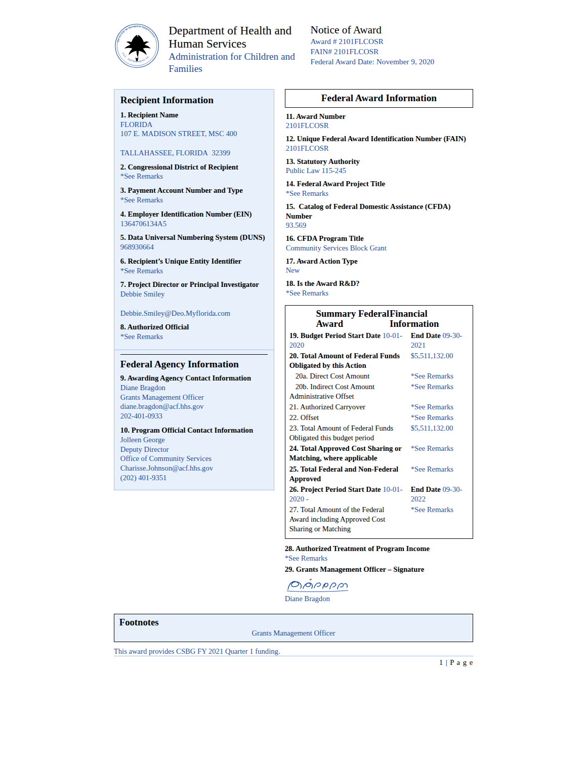HEALTH & HUMAN SERVICES USA · DEPARTMENT OF
Department of Health and Human Services
Administration for Children and Families
Notice of Award
Award # 2101FLCOSR
FAIN# 2101FLCOSR
Federal Award Date: November 9, 2020
Recipient Information
1. Recipient Name
FLORIDA 107 E. MADISON STREET, MSC 400 TALLAHASSEE, FLORIDA 32399
2. Congressional District of Recipient
*See Remarks
3. Payment Account Number and Type
*See Remarks
4. Employer Identification Number (EIN)
1364706134A5
5. Data Universal Numbering System (DUNS)
968930664
6. Recipient’s Unique Entity Identifier
*See Remarks
7. Project Director or Principal Investigator
Debbie Smiley Debbie.Smiley@Deo.Myflorida.com
8. Authorized Official
*See Remarks
Federal Agency Information
9. Awarding Agency Contact Information
Diane Bragdon Grants Management Officer diane.bragdon@acf.hhs.gov 202-401-0933
10. Program Official Contact Information
Jolleen George Deputy Director Office of Community Services Charisse.Johnson@acf.hhs.gov (202) 401-9351
Federal Award Information
11. Award Number
2101FLCOSR
12. Unique Federal Award Identification Number (FAIN)
2101FLCOSR
13. Statutory Authority
Public Law 115-245
14. Federal Award Project Title
*See Remarks
15. Catalog of Federal Domestic Assistance (CFDA) Number
93.569
16. CFDA Program Title
Community Services Block Grant
17. Award Action Type
New
18. Is the Award R&D?
*See Remarks
Summary Federal Award Financial Information
| 19. Budget Period Start Date 10-01-2020 | End Date 09-30-2021 |
| 20. Total Amount of Federal Funds Obligated by this Action | $5,511,132.00 |
| 20a. Direct Cost Amount | *See Remarks |
| 20b. Indirect Cost Amount Administrative Offset | *See Remarks |
| 21. Authorized Carryover | *See Remarks |
| 22. Offset | *See Remarks |
| 23. Total Amount of Federal Funds Obligated this budget period | $5,511,132.00 |
| 24. Total Approved Cost Sharing or Matching, where applicable | *See Remarks |
| 25. Total Federal and Non-Federal Approved | *See Remarks |
| 26. Project Period Start Date 10-01-2020 - | End Date 09-30-2022 |
| 27. Total Amount of the Federal Award including Approved Cost Sharing or Matching | *See Remarks |
28. Authorized Treatment of Program Income
*See Remarks
29. Grants Management Officer – Signature
Diane Bragdon
Footnotes
Grants Management Officer
This award provides CSBG FY 2021 Quarter 1 funding.
1 | P a g e